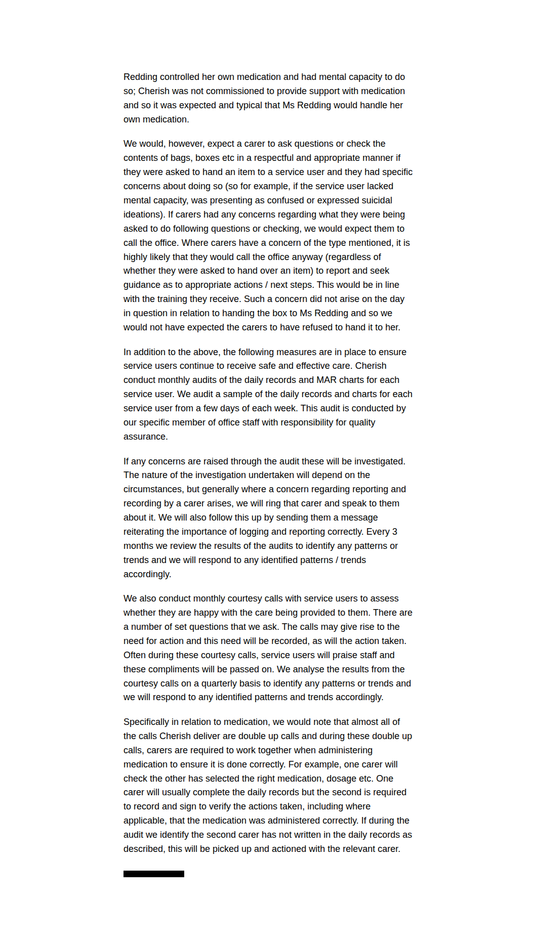Redding controlled her own medication and had mental capacity to do so; Cherish was not commissioned to provide support with medication and so it was expected and typical that Ms Redding would handle her own medication.
We would, however, expect a carer to ask questions or check the contents of bags, boxes etc in a respectful and appropriate manner if they were asked to hand an item to a service user and they had specific concerns about doing so (so for example, if the service user lacked mental capacity, was presenting as confused or expressed suicidal ideations). If carers had any concerns regarding what they were being asked to do following questions or checking, we would expect them to call the office. Where carers have a concern of the type mentioned, it is highly likely that they would call the office anyway (regardless of whether they were asked to hand over an item) to report and seek guidance as to appropriate actions / next steps. This would be in line with the training they receive. Such a concern did not arise on the day in question in relation to handing the box to Ms Redding and so we would not have expected the carers to have refused to hand it to her.
In addition to the above, the following measures are in place to ensure service users continue to receive safe and effective care. Cherish conduct monthly audits of the daily records and MAR charts for each service user. We audit a sample of the daily records and charts for each service user from a few days of each week. This audit is conducted by our specific member of office staff with responsibility for quality assurance.
If any concerns are raised through the audit these will be investigated. The nature of the investigation undertaken will depend on the circumstances, but generally where a concern regarding reporting and recording by a carer arises, we will ring that carer and speak to them about it. We will also follow this up by sending them a message reiterating the importance of logging and reporting correctly. Every 3 months we review the results of the audits to identify any patterns or trends and we will respond to any identified patterns / trends accordingly.
We also conduct monthly courtesy calls with service users to assess whether they are happy with the care being provided to them. There are a number of set questions that we ask. The calls may give rise to the need for action and this need will be recorded, as will the action taken. Often during these courtesy calls, service users will praise staff and these compliments will be passed on. We analyse the results from the courtesy calls on a quarterly basis to identify any patterns or trends and we will respond to any identified patterns and trends accordingly.
Specifically in relation to medication, we would note that almost all of the calls Cherish deliver are double up calls and during these double up calls, carers are required to work together when administering medication to ensure it is done correctly. For example, one carer will check the other has selected the right medication, dosage etc. One carer will usually complete the daily records but the second is required to record and sign to verify the actions taken, including where applicable, that the medication was administered correctly. If during the audit we identify the second carer has not written in the daily records as described, this will be picked up and actioned with the relevant carer.